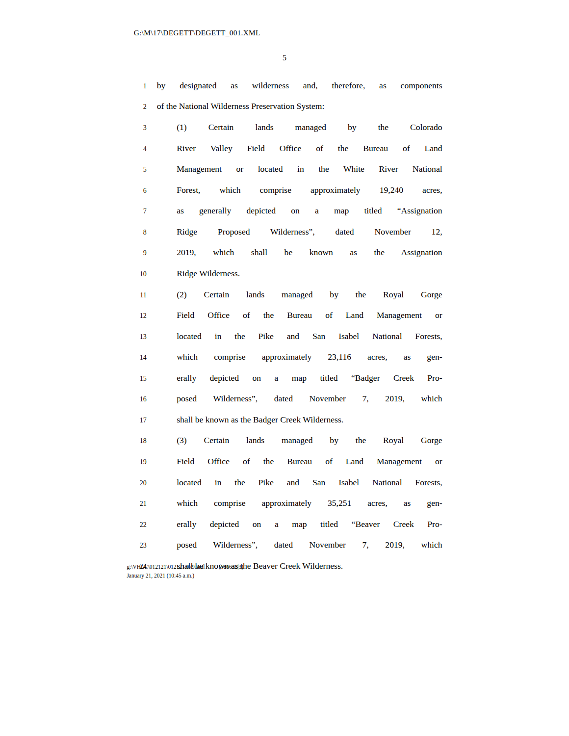G:\M\17\DEGETT\DEGETT_001.XML
5
1
by designated as wilderness and, therefore, as components
2
of the National Wilderness Preservation System:
3
(1) Certain lands managed by the Colorado
4
River Valley Field Office of the Bureau of Land
5
Management or located in the White River National
6
Forest, which comprise approximately 19,240 acres,
7
as generally depicted on a map titled “Assignation
8
Ridge Proposed Wilderness”, dated November 12,
9
2019, which shall be known as the Assignation
10
Ridge Wilderness.
11
(2) Certain lands managed by the Royal Gorge
12
Field Office of the Bureau of Land Management or
13
located in the Pike and San Isabel National Forests,
14
which comprise approximately 23,116 acres, as gen-
15
erally depicted on a map titled “Badger Creek Pro-
16
posed Wilderness”, dated November 7, 2019, which
17
shall be known as the Badger Creek Wilderness.
18
(3) Certain lands managed by the Royal Gorge
19
Field Office of the Bureau of Land Management or
20
located in the Pike and San Isabel National Forests,
21
which comprise approximately 35,251 acres, as gen-
22
erally depicted on a map titled “Beaver Creek Pro-
23
posed Wilderness”, dated November 7, 2019, which
24
shall be known as the Beaver Creek Wilderness.
g:\VHLC\012121\012121.079.xml (786632|3)
January 21, 2021 (10:45 a.m.)